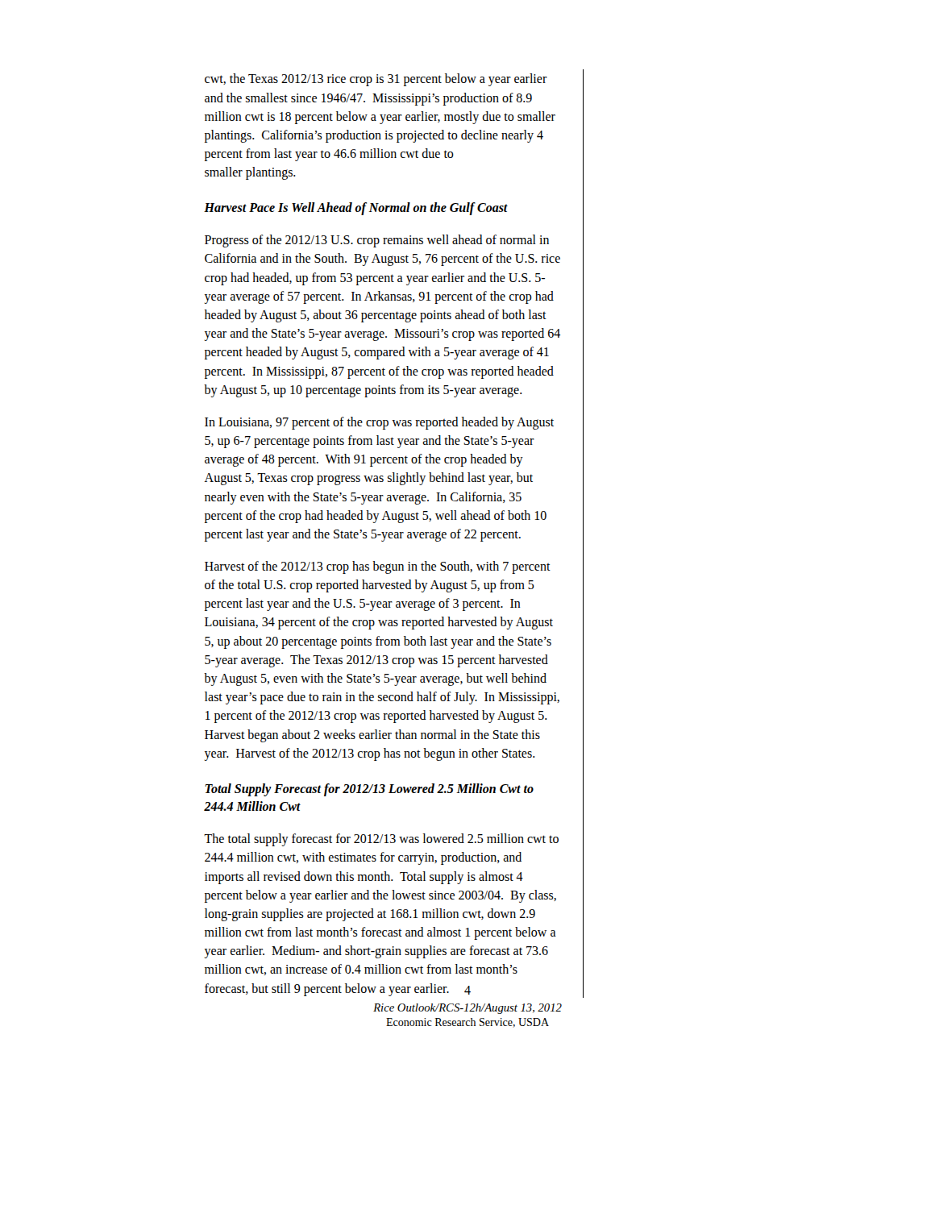cwt, the Texas 2012/13 rice crop is 31 percent below a year earlier and the smallest since 1946/47. Mississippi’s production of 8.9 million cwt is 18 percent below a year earlier, mostly due to smaller plantings. California’s production is projected to decline nearly 4 percent from last year to 46.6 million cwt due to
smaller plantings.
Harvest Pace Is Well Ahead of Normal on the Gulf Coast
Progress of the 2012/13 U.S. crop remains well ahead of normal in California and in the South. By August 5, 76 percent of the U.S. rice crop had headed, up from 53 percent a year earlier and the U.S. 5-year average of 57 percent. In Arkansas, 91 percent of the crop had headed by August 5, about 36 percentage points ahead of both last year and the State’s 5-year average. Missouri’s crop was reported 64 percent headed by August 5, compared with a 5-year average of 41 percent. In Mississippi, 87 percent of the crop was reported headed by August 5, up 10 percentage points from its 5-year average.
In Louisiana, 97 percent of the crop was reported headed by August 5, up 6-7 percentage points from last year and the State’s 5-year average of 48 percent. With 91 percent of the crop headed by August 5, Texas crop progress was slightly behind last year, but nearly even with the State’s 5-year average. In California, 35 percent of the crop had headed by August 5, well ahead of both 10 percent last year and the State’s 5-year average of 22 percent.
Harvest of the 2012/13 crop has begun in the South, with 7 percent of the total U.S. crop reported harvested by August 5, up from 5 percent last year and the U.S. 5-year average of 3 percent. In Louisiana, 34 percent of the crop was reported harvested by August 5, up about 20 percentage points from both last year and the State’s 5-year average. The Texas 2012/13 crop was 15 percent harvested by August 5, even with the State’s 5-year average, but well behind last year’s pace due to rain in the second half of July. In Mississippi, 1 percent of the 2012/13 crop was reported harvested by August 5. Harvest began about 2 weeks earlier than normal in the State this year. Harvest of the 2012/13 crop has not begun in other States.
Total Supply Forecast for 2012/13 Lowered 2.5 Million Cwt to 244.4 Million Cwt
The total supply forecast for 2012/13 was lowered 2.5 million cwt to 244.4 million cwt, with estimates for carryin, production, and imports all revised down this month. Total supply is almost 4 percent below a year earlier and the lowest since 2003/04. By class, long-grain supplies are projected at 168.1 million cwt, down 2.9 million cwt from last month’s forecast and almost 1 percent below a year earlier. Medium- and short-grain supplies are forecast at 73.6 million cwt, an increase of 0.4 million cwt from last month’s forecast, but still 9 percent below a year earlier.
4
Rice Outlook/RCS-12h/August 13, 2012
Economic Research Service, USDA